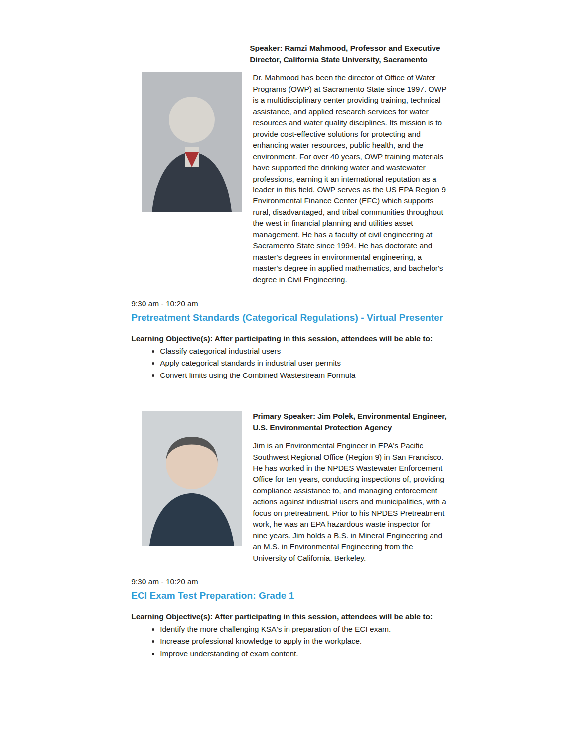Speaker: Ramzi Mahmood, Professor and Executive Director, California State University, Sacramento
Dr. Mahmood has been the director of Office of Water Programs (OWP) at Sacramento State since 1997. OWP is a multidisciplinary center providing training, technical assistance, and applied research services for water resources and water quality disciplines. Its mission is to provide cost-effective solutions for protecting and enhancing water resources, public health, and the environment. For over 40 years, OWP training materials have supported the drinking water and wastewater professions, earning it an international reputation as a leader in this field. OWP serves as the US EPA Region 9 Environmental Finance Center (EFC) which supports rural, disadvantaged, and tribal communities throughout the west in financial planning and utilities asset management. He has a faculty of civil engineering at Sacramento State since 1994. He has doctorate and master's degrees in environmental engineering, a master's degree in applied mathematics, and bachelor's degree in Civil Engineering.
9:30 am - 10:20 am
Pretreatment Standards (Categorical Regulations) - Virtual Presenter
Learning Objective(s): After participating in this session, attendees will be able to:
Classify categorical industrial users
Apply categorical standards in industrial user permits
Convert limits using the Combined Wastestream Formula
Primary Speaker: Jim Polek, Environmental Engineer, U.S. Environmental Protection Agency
Jim is an Environmental Engineer in EPA's Pacific Southwest Regional Office (Region 9) in San Francisco. He has worked in the NPDES Wastewater Enforcement Office for ten years, conducting inspections of, providing compliance assistance to, and managing enforcement actions against industrial users and municipalities, with a focus on pretreatment. Prior to his NPDES Pretreatment work, he was an EPA hazardous waste inspector for nine years. Jim holds a B.S. in Mineral Engineering and an M.S. in Environmental Engineering from the University of California, Berkeley.
9:30 am - 10:20 am
ECI Exam Test Preparation: Grade 1
Learning Objective(s): After participating in this session, attendees will be able to:
Identify the more challenging KSA's in preparation of the ECI exam.
Increase professional knowledge to apply in the workplace.
Improve understanding of exam content.